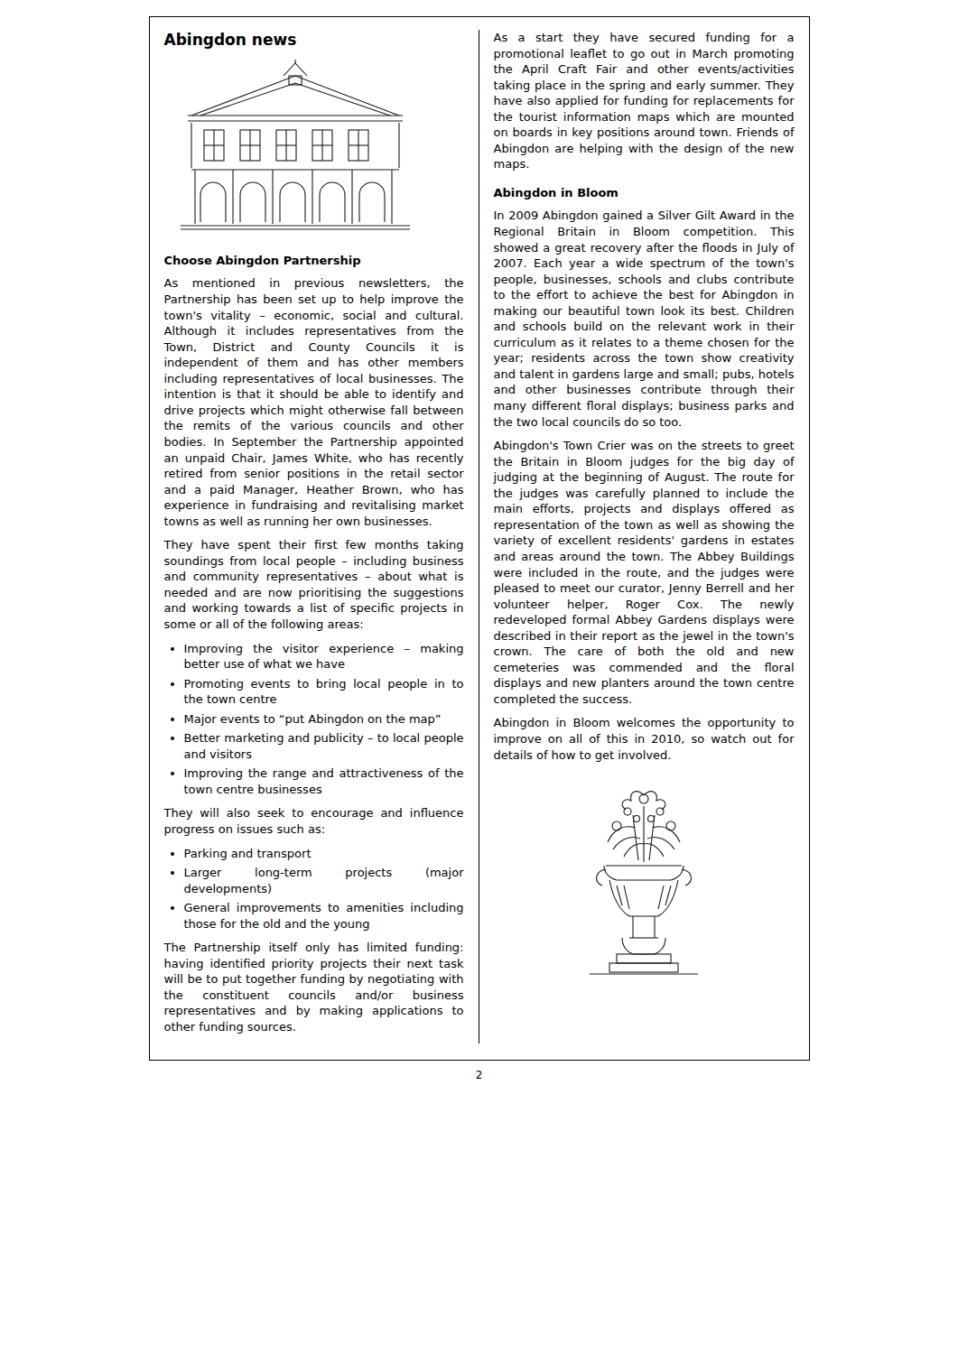Abingdon news
Choose Abingdon Partnership
As mentioned in previous newsletters, the Partnership has been set up to help improve the town's vitality – economic, social and cultural. Although it includes representatives from the Town, District and County Councils it is independent of them and has other members including representatives of local businesses. The intention is that it should be able to identify and drive projects which might otherwise fall between the remits of the various councils and other bodies. In September the Partnership appointed an unpaid Chair, James White, who has recently retired from senior positions in the retail sector and a paid Manager, Heather Brown, who has experience in fundraising and revitalising market towns as well as running her own businesses.
They have spent their first few months taking soundings from local people – including business and community representatives – about what is needed and are now prioritising the suggestions and working towards a list of specific projects in some or all of the following areas:
Improving the visitor experience – making better use of what we have
Promoting events to bring local people in to the town centre
Major events to “put Abingdon on the map”
Better marketing and publicity – to local people and visitors
Improving the range and attractiveness of the town centre businesses
They will also seek to encourage and influence progress on issues such as:
Parking and transport
Larger long-term projects (major developments)
General improvements to amenities including those for the old and the young
The Partnership itself only has limited funding: having identified priority projects their next task will be to put together funding by negotiating with the constituent councils and/or business representatives and by making applications to other funding sources.
As a start they have secured funding for a promotional leaflet to go out in March promoting the April Craft Fair and other events/activities taking place in the spring and early summer. They have also applied for funding for replacements for the tourist information maps which are mounted on boards in key positions around town. Friends of Abingdon are helping with the design of the new maps.
Abingdon in Bloom
In 2009 Abingdon gained a Silver Gilt Award in the Regional Britain in Bloom competition. This showed a great recovery after the floods in July of 2007. Each year a wide spectrum of the town's people, businesses, schools and clubs contribute to the effort to achieve the best for Abingdon in making our beautiful town look its best. Children and schools build on the relevant work in their curriculum as it relates to a theme chosen for the year; residents across the town show creativity and talent in gardens large and small; pubs, hotels and other businesses contribute through their many different floral displays; business parks and the two local councils do so too.
Abingdon's Town Crier was on the streets to greet the Britain in Bloom judges for the big day of judging at the beginning of August. The route for the judges was carefully planned to include the main efforts, projects and displays offered as representation of the town as well as showing the variety of excellent residents' gardens in estates and areas around the town. The Abbey Buildings were included in the route, and the judges were pleased to meet our curator, Jenny Berrell and her volunteer helper, Roger Cox. The newly redeveloped formal Abbey Gardens displays were described in their report as the jewel in the town's crown. The care of both the old and new cemeteries was commended and the floral displays and new planters around the town centre completed the success.
Abingdon in Bloom welcomes the opportunity to improve on all of this in 2010, so watch out for details of how to get involved.
2